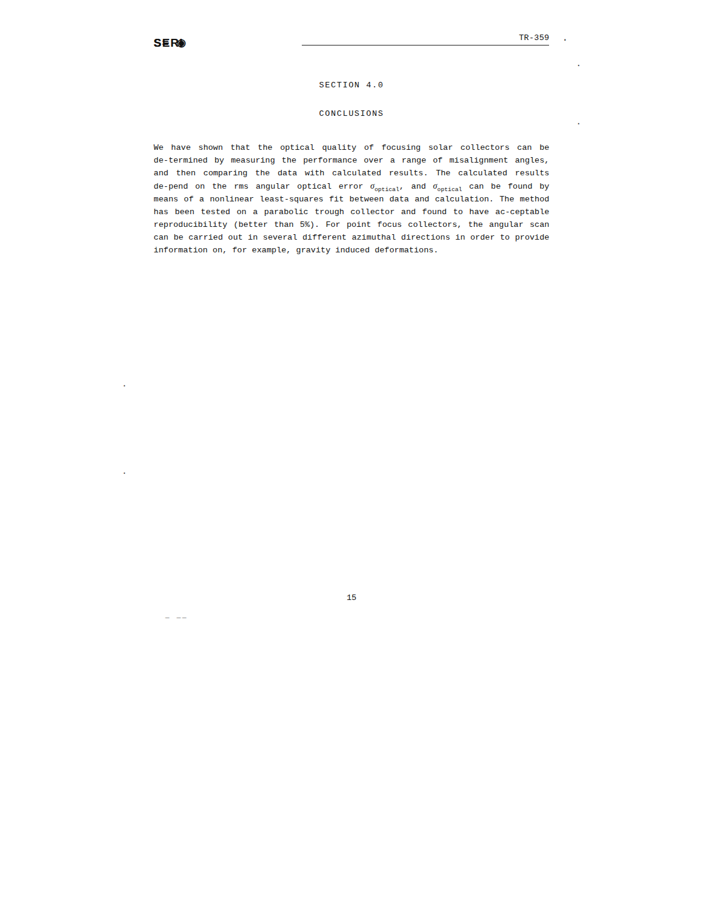S=  SERI◉
TR-359
·
SECTION 4.0
CONCLUSIONS
We have shown that the optical quality of focusing solar collectors can be de‑termined by measuring the performance over a range of misalignment angles, and then comparing the data with calculated results. The calculated results de‑pend on the rms angular optical error σoptical, and σoptical can be found by means of a nonlinear least‑squares fit between data and calculation. The method has been tested on a parabolic trough collector and found to have ac‑ceptable reproducibility (better than 5%). For point focus collectors, the angular scan can be carried out in several different azimuthal directions in order to provide information on, for example, gravity induced deformations.
· · · ·
15
— ——